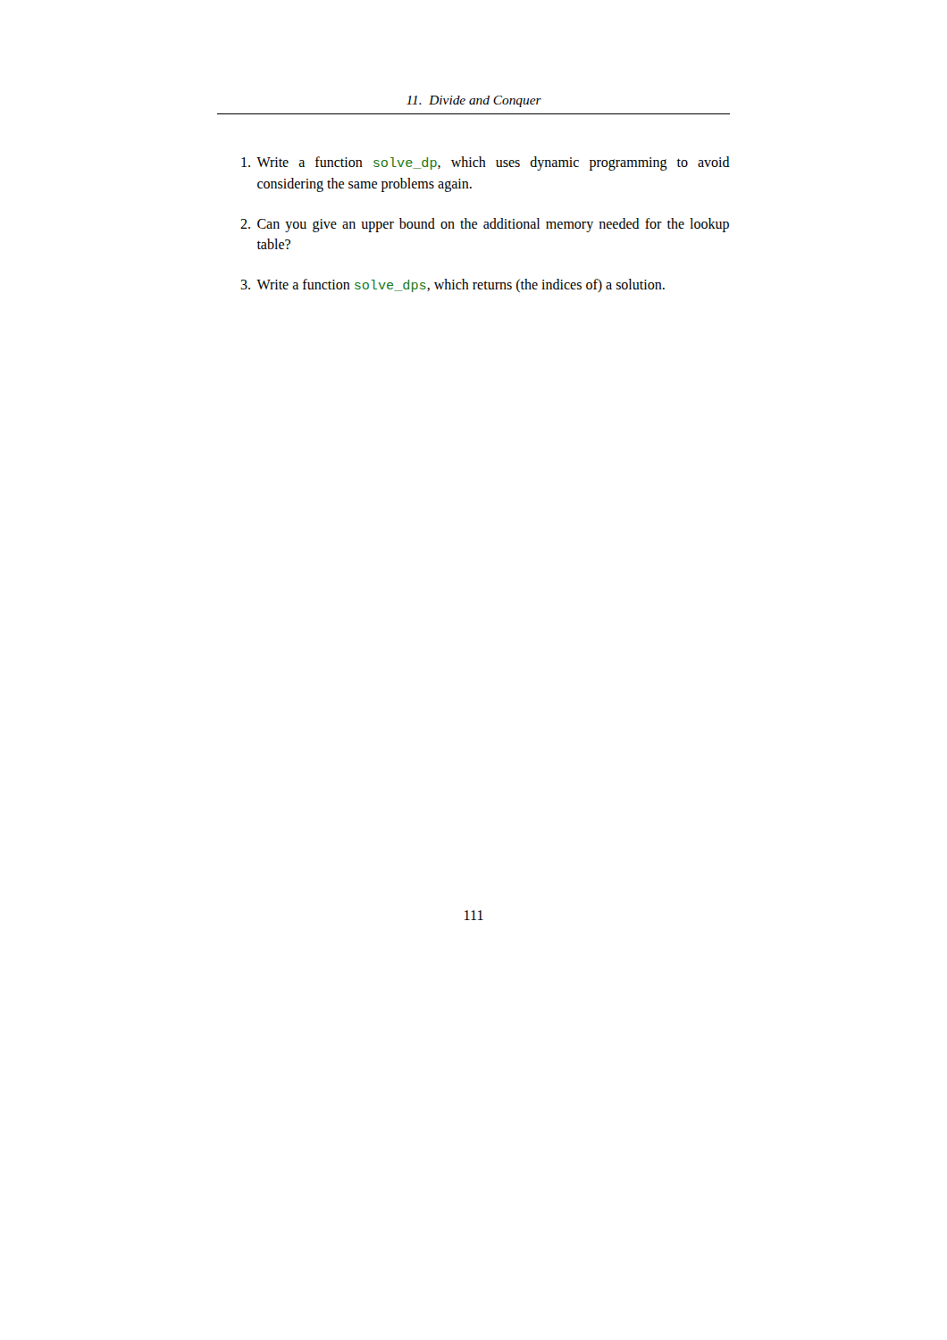11. Divide and Conquer
Write a function solve_dp, which uses dynamic programming to avoid considering the same problems again.
Can you give an upper bound on the additional memory needed for the lookup table?
Write a function solve_dps, which returns (the indices of) a solution.
111